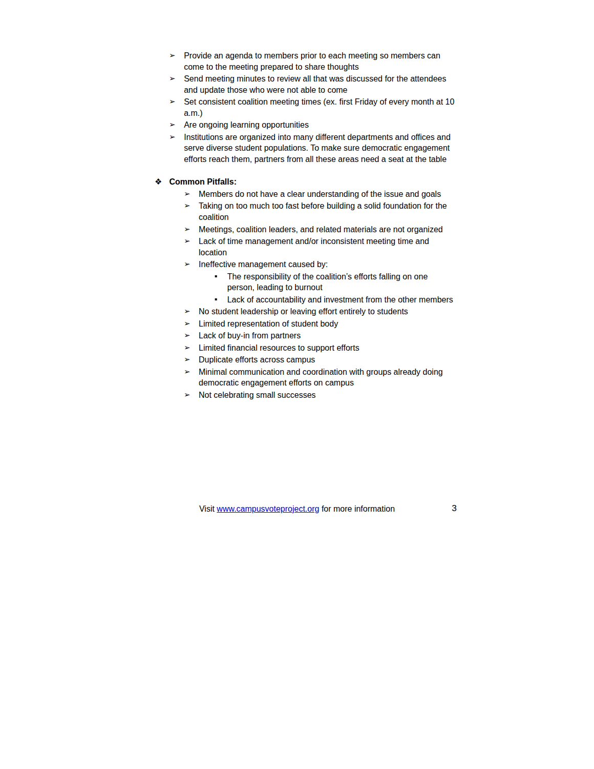Provide an agenda to members prior to each meeting so members can come to the meeting prepared to share thoughts
Send meeting minutes to review all that was discussed for the attendees and update those who were not able to come
Set consistent coalition meeting times (ex. first Friday of every month at 10 a.m.)
Are ongoing learning opportunities
Institutions are organized into many different departments and offices and serve diverse student populations. To make sure democratic engagement efforts reach them, partners from all these areas need a seat at the table
Common Pitfalls:
Members do not have a clear understanding of the issue and goals
Taking on too much too fast before building a solid foundation for the coalition
Meetings, coalition leaders, and related materials are not organized
Lack of time management and/or inconsistent meeting time and location
Ineffective management caused by:
The responsibility of the coalition’s efforts falling on one person, leading to burnout
Lack of accountability and investment from the other members
No student leadership or leaving effort entirely to students
Limited representation of student body
Lack of buy-in from partners
Limited financial resources to support efforts
Duplicate efforts across campus
Minimal communication and coordination with groups already doing democratic engagement efforts on campus
Not celebrating small successes
Visit www.campusvoteproject.org for more information
3